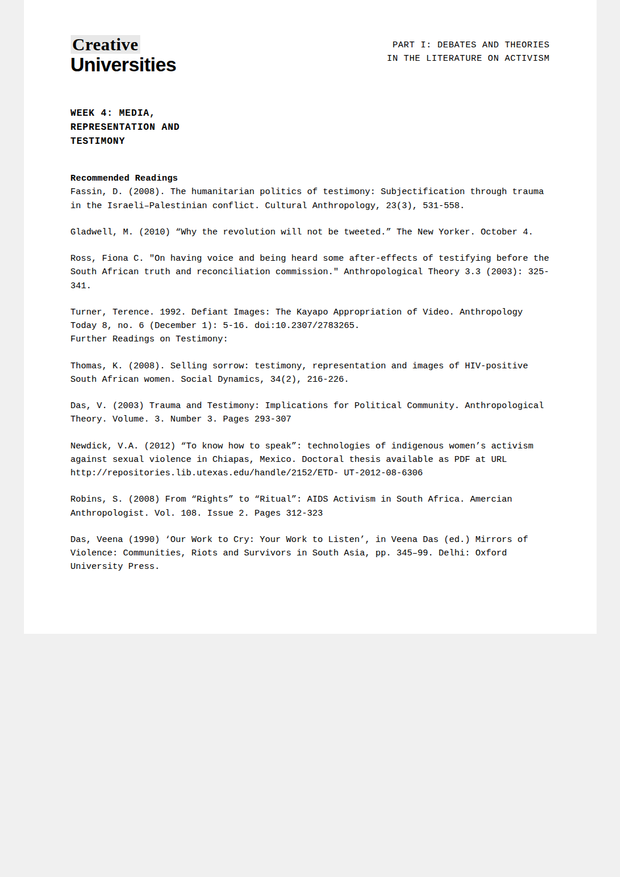Creative Universities
PART I: DEBATES AND THEORIES IN THE LITERATURE ON ACTIVISM
WEEK 4: MEDIA, REPRESENTATION AND TESTIMONY
Recommended Readings
Fassin, D. (2008). The humanitarian politics of testimony: Subjectification through trauma in the Israeli–Palestinian conflict. Cultural Anthropology, 23(3), 531-558.
Gladwell, M. (2010) “Why the revolution will not be tweeted.” The New Yorker. October 4.
Ross, Fiona C. "On having voice and being heard some after-effects of testifying before the South African truth and reconciliation commission." Anthropological Theory 3.3 (2003): 325-341.
Turner, Terence. 1992. Defiant Images: The Kayapo Appropriation of Video. Anthropology Today 8, no. 6 (December 1): 5-16. doi:10.2307/2783265.
Further Readings on Testimony:
Thomas, K. (2008). Selling sorrow: testimony, representation and images of HIV-positive South African women. Social Dynamics, 34(2), 216-226.
Das, V. (2003) Trauma and Testimony: Implications for Political Community. Anthropological Theory. Volume. 3. Number 3. Pages 293-307
Newdick, V.A. (2012) “To know how to speak”: technologies of indigenous women’s activism against sexual violence in Chiapas, Mexico. Doctoral thesis available as PDF at URL http://repositories.lib.utexas.edu/handle/2152/ETD- UT-2012-08-6306
Robins, S. (2008) From “Rights” to “Ritual”: AIDS Activism in South Africa. Amercian Anthropologist. Vol. 108. Issue 2. Pages 312-323
Das, Veena (1990) ‘Our Work to Cry: Your Work to Listen’, in Veena Das (ed.) Mirrors of Violence: Communities, Riots and Survivors in South Asia, pp. 345–99. Delhi: Oxford University Press.